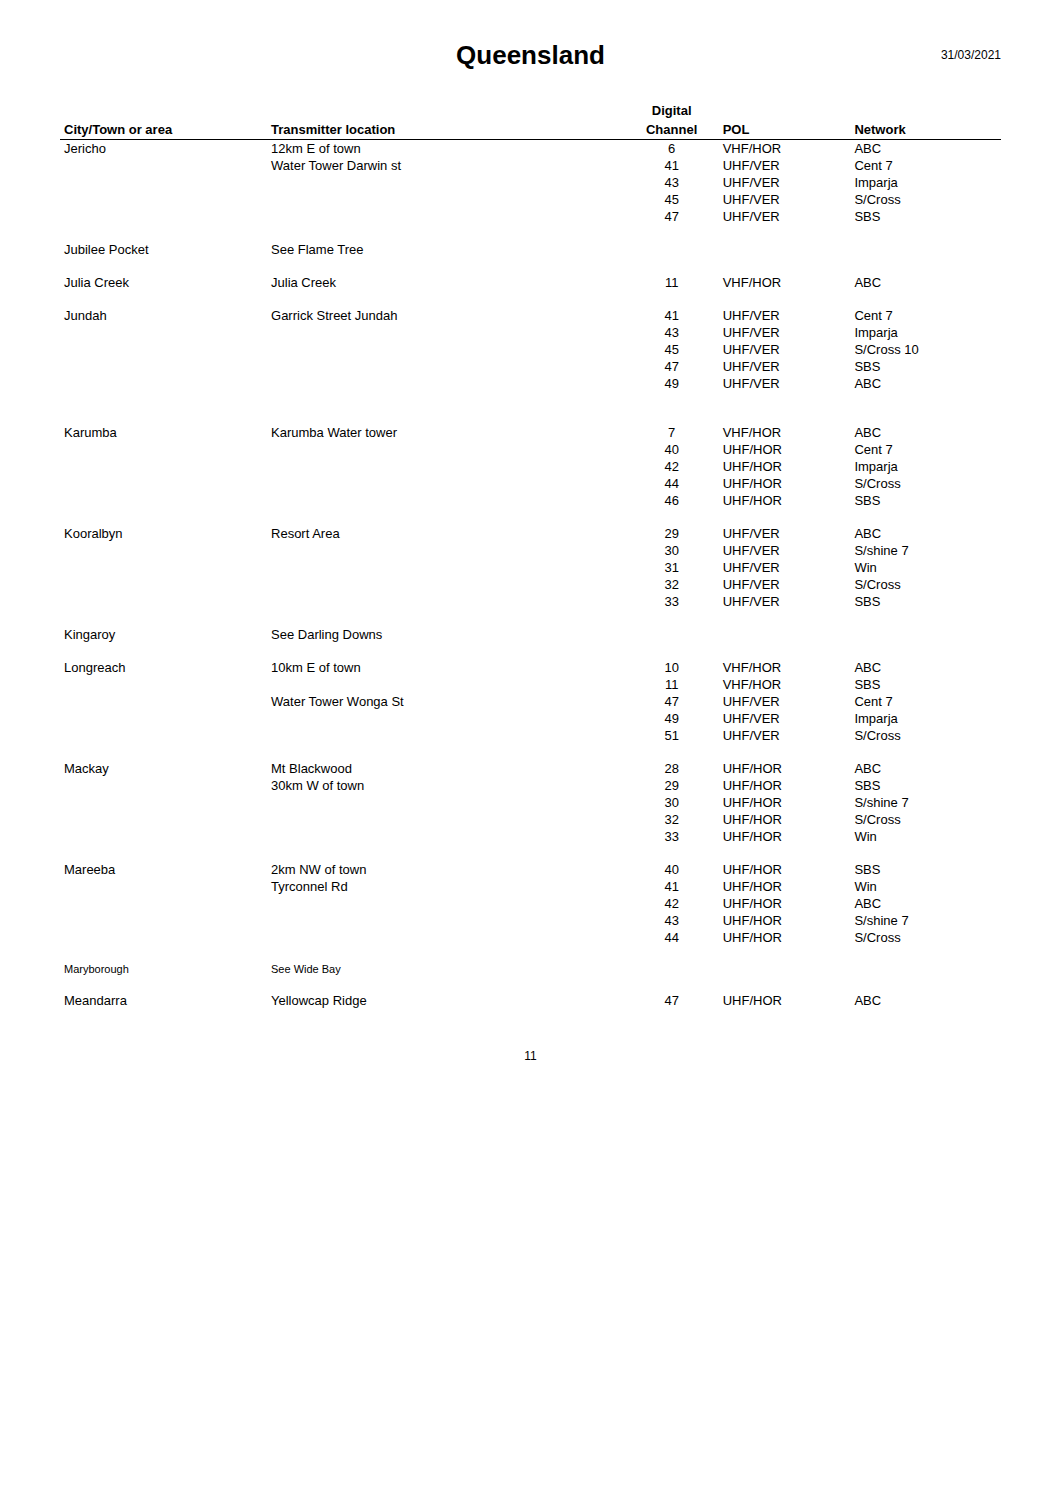Queensland
31/03/2021
| | | Digital | | |
| --- | --- | --- | --- | --- |
| City/Town or area | Transmitter location | Channel | POL | Network |
| Jericho | 12km E of town | 6 | VHF/HOR | ABC |
| | Water Tower Darwin st | 41 | UHF/VER | Cent 7 |
| | | 43 | UHF/VER | Imparja |
| | | 45 | UHF/VER | S/Cross |
| | | 47 | UHF/VER | SBS |
| Jubilee Pocket | See Flame Tree | | | |
| Julia Creek | Julia Creek | 11 | VHF/HOR | ABC |
| Jundah | Garrick Street Jundah | 41 | UHF/VER | Cent 7 |
| | | 43 | UHF/VER | Imparja |
| | | 45 | UHF/VER | S/Cross 10 |
| | | 47 | UHF/VER | SBS |
| | | 49 | UHF/VER | ABC |
| Karumba | Karumba Water tower | 7 | VHF/HOR | ABC |
| | | 40 | UHF/HOR | Cent 7 |
| | | 42 | UHF/HOR | Imparja |
| | | 44 | UHF/HOR | S/Cross |
| | | 46 | UHF/HOR | SBS |
| Kooralbyn | Resort Area | 29 | UHF/VER | ABC |
| | | 30 | UHF/VER | S/shine 7 |
| | | 31 | UHF/VER | Win |
| | | 32 | UHF/VER | S/Cross |
| | | 33 | UHF/VER | SBS |
| Kingaroy | See Darling Downs | | | |
| Longreach | 10km E of town | 10 | VHF/HOR | ABC |
| | | 11 | VHF/HOR | SBS |
| | Water Tower Wonga St | 47 | UHF/VER | Cent 7 |
| | | 49 | UHF/VER | Imparja |
| | | 51 | UHF/VER | S/Cross |
| Mackay | Mt Blackwood | 28 | UHF/HOR | ABC |
| | 30km W of town | 29 | UHF/HOR | SBS |
| | | 30 | UHF/HOR | S/shine 7 |
| | | 32 | UHF/HOR | S/Cross |
| | | 33 | UHF/HOR | Win |
| Mareeba | 2km NW of town | 40 | UHF/HOR | SBS |
| | Tyrconnel Rd | 41 | UHF/HOR | Win |
| | | 42 | UHF/HOR | ABC |
| | | 43 | UHF/HOR | S/shine 7 |
| | | 44 | UHF/HOR | S/Cross |
| Maryborough | See Wide Bay | | | |
| Meandarra | Yellowcap Ridge | 47 | UHF/HOR | ABC |
11